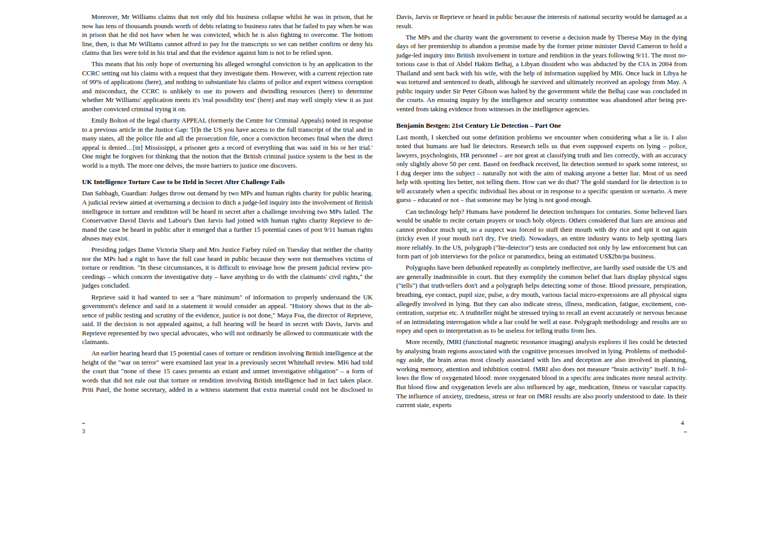Moreover, Mr Williams claims that not only did his business collapse whilst he was in prison, that he now has tens of thousands pounds worth of debts relating to business rates that he failed to pay when he was in prison that he did not have when he was convicted, which he is also fighting to overcome. The bottom line, then, is that Mr Williams cannot afford to pay for the transcripts so we can neither confirm or deny his claims that lies were told in his trial and that the evidence against him is not to be relied upon.
This means that his only hope of overturning his alleged wrongful conviction is by an application to the CCRC setting out his claims with a request that they investigate them. However, with a current rejection rate of 99% of applications (here), and nothing to substantiate his claims of police and expert witness corruption and misconduct, the CCRC is unlikely to use its powers and dwindling resources (here) to determine whether Mr Williams' application meets it's 'real possibility test' (here) and may well simply view it as just another convicted criminal trying it on.
Emily Bolton of the legal charity APPEAL (formerly the Centre for Criminal Appeals) noted in response to a previous article in the Justice Gap: '[I]n the US you have access to the full transcript of the trial and in many states, all the police file and all the prosecution file, once a conviction becomes final when the direct appeal is denied…[in] Mississippi, a prisoner gets a record of everything that was said in his or her trial.' One might be forgiven for thinking that the notion that the British criminal justice system is the best in the world is a myth. The more one delves, the more barriers to justice one discovers.
UK Intelligence Torture Case to be Held in Secret After Challenge Fails
Dan Sabbagh, Guardian: Judges throw out demand by two MPs and human rights charity for public hearing. A judicial review aimed at overturning a decision to ditch a judge-led inquiry into the involvement of British intelligence in torture and rendition will be heard in secret after a challenge involving two MPs failed. The Conservative David Davis and Labour's Dan Jarvis had joined with human rights charity Reprieve to demand the case be heard in public after it emerged that a further 15 potential cases of post 9/11 human rights abuses may exist.
Presiding judges Dame Victoria Sharp and Mrs Justice Farbey ruled on Tuesday that neither the charity nor the MPs had a right to have the full case heard in public because they were not themselves victims of torture or rendition. "In these circumstances, it is difficult to envisage how the present judicial review proceedings – which concern the investigative duty – have anything to do with the claimants' civil rights," the judges concluded.
Reprieve said it had wanted to see a "bare minimum" of information to properly understand the UK government's defence and said in a statement it would consider an appeal. "History shows that in the absence of public testing and scrutiny of the evidence, justice is not done," Maya Foa, the director of Reprieve, said. If the decision is not appealed against, a full hearing will be heard in secret with Davis, Jarvis and Reprieve represented by two special advocates, who will not ordinarily be allowed to communicate with the claimants.
An earlier hearing heard that 15 potential cases of torture or rendition involving British intelligence at the height of the "war on terror" were examined last year in a previously secret Whitehall review. MI6 had told the court that "none of these 15 cases presents an extant and unmet investigative obligation" – a form of words that did not rule out that torture or rendition involving British intelligence had in fact taken place. Priti Patel, the home secretary, added in a witness statement that extra material could not be disclosed to Davis, Jarvis or Reprieve or heard in public because the interests of national security would be damaged as a result.
The MPs and the charity want the government to reverse a decision made by Theresa May in the dying days of her premiership to abandon a promise made by the former prime minister David Cameron to hold a judge-led inquiry into British involvement in torture and rendition in the years following 9/11. The most notorious case is that of Abdel Hakim Belhaj, a Libyan dissident who was abducted by the CIA in 2004 from Thailand and sent back with his wife, with the help of information supplied by MI6. Once back in Libya he was tortured and sentenced to death, although he survived and ultimately received an apology from May. A public inquiry under Sir Peter Gibson was halted by the government while the Belhaj case was concluded in the courts. An ensuing inquiry by the intelligence and security committee was abandoned after being prevented from taking evidence from witnesses in the intelligence agencies.
Benjamin Bestgen: 21st Century Lie Detection – Part One
Last month, I sketched out some definition problems we encounter when considering what a lie is. I also noted that humans are bad lie detectors. Research tells us that even supposed experts on lying – police, lawyers, psychologists, HR personnel – are not great at classifying truth and lies correctly, with an accuracy only slightly above 50 per cent. Based on feedback received, lie detection seemed to spark some interest, so I dug deeper into the subject – naturally not with the aim of making anyone a better liar. Most of us need help with spotting lies better, not telling them. How can we do that? The gold standard for lie detection is to tell accurately when a specific individual lies about or in response to a specific question or scenario. A mere guess – educated or not – that someone may be lying is not good enough.
Can technology help? Humans have pondered lie detection techniques for centuries. Some believed liars would be unable to recite certain prayers or touch holy objects. Others considered that liars are anxious and cannot produce much spit, so a suspect was forced to stuff their mouth with dry rice and spit it out again (tricky even if your mouth isn't dry, I've tried). Nowadays, an entire industry wants to help spotting liars more reliably. In the US, polygraph ("lie-detector") tests are conducted not only by law enforcement but can form part of job interviews for the police or paramedics, being an estimated US$2bn/pa business.
Polygraphs have been debunked repeatedly as completely ineffective, are hardly used outside the US and are generally inadmissible in court. But they exemplify the common belief that liars display physical signs ("tells") that truth-tellers don't and a polygraph helps detecting some of those. Blood pressure, perspiration, breathing, eye contact, pupil size, pulse, a dry mouth, various facial micro-expressions are all physical signs allegedly involved in lying. But they can also indicate stress, illness, medication, fatigue, excitement, concentration, surprise etc. A truthteller might be stressed trying to recall an event accurately or nervous because of an intimidating interrogation while a liar could be well at ease. Polygraph methodology and results are so ropey and open to interpretation as to be useless for telling truths from lies.
More recently, fMRI (functional magnetic resonance imaging) analysis explores if lies could be detected by analysing brain regions associated with the cognitive processes involved in lying. Problems of methodology aside, the brain areas most closely associated with lies and deception are also involved in planning, working memory, attention and inhibition control. fMRI also does not measure "brain activity" itself. It follows the flow of oxygenated blood: more oxygenated blood in a specific area indicates more neural activity. But blood flow and oxygenation levels are also influenced by age, medication, fitness or vascular capacity. The influence of anxiety, tiredness, stress or fear on fMRI results are also poorly understood to date. In their current state, experts
3 4